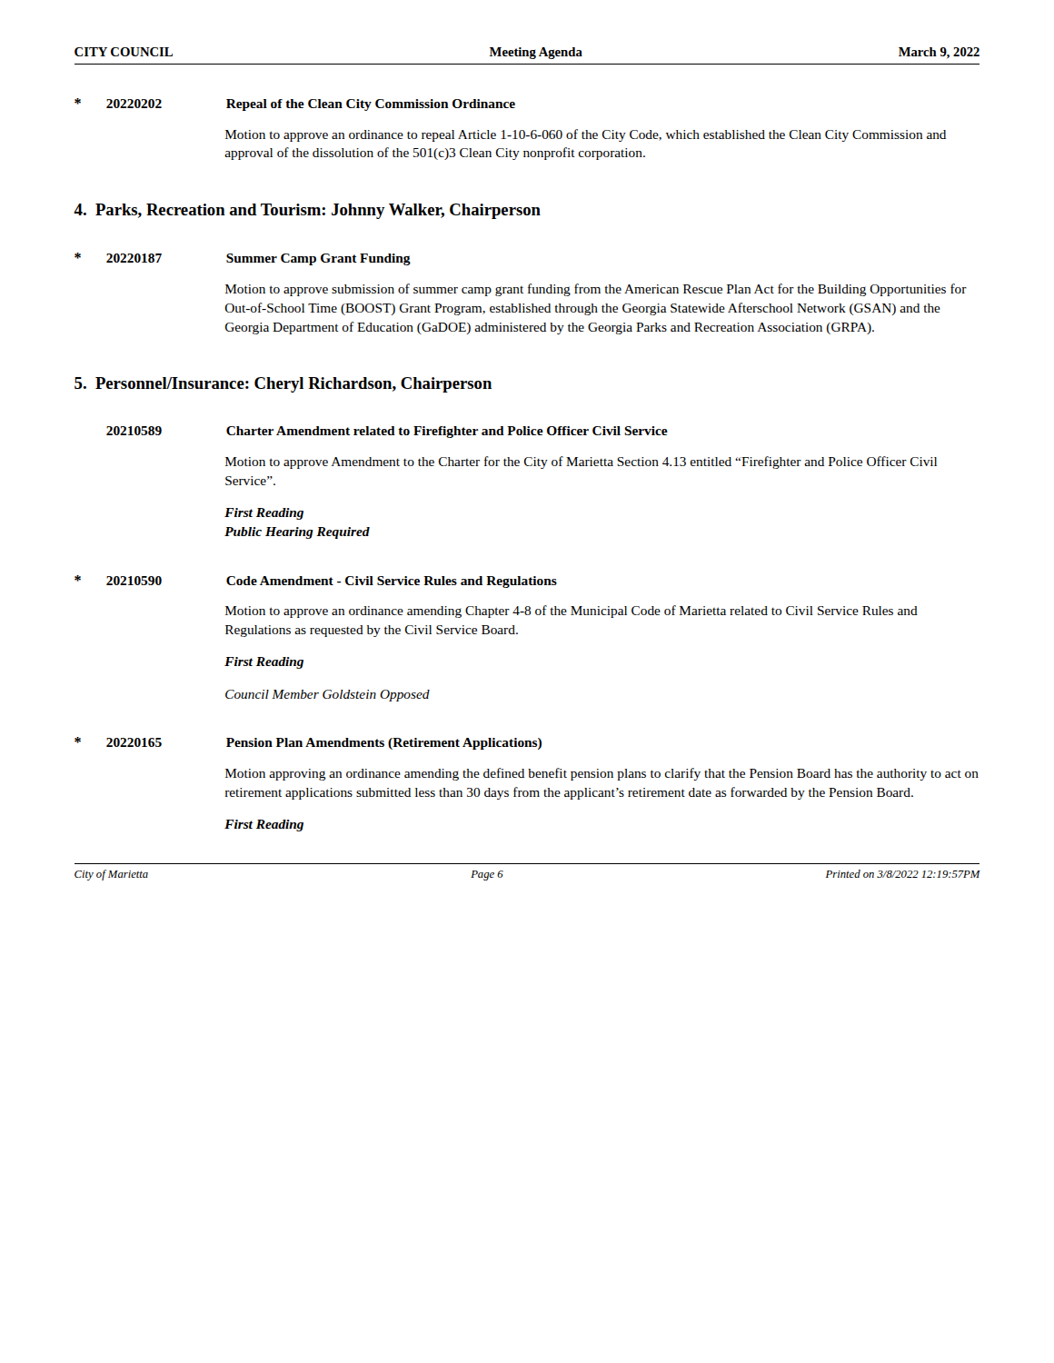CITY COUNCIL Meeting Agenda March 9, 2022
* 20220202 Repeal of the Clean City Commission Ordinance
Motion to approve an ordinance to repeal Article 1-10-6-060 of the City Code, which established the Clean City Commission and approval of the dissolution of the 501(c)3 Clean City nonprofit corporation.
4. Parks, Recreation and Tourism: Johnny Walker, Chairperson
* 20220187 Summer Camp Grant Funding
Motion to approve submission of summer camp grant funding from the American Rescue Plan Act for the Building Opportunities for Out-of-School Time (BOOST) Grant Program, established through the Georgia Statewide Afterschool Network (GSAN) and the Georgia Department of Education (GaDOE) administered by the Georgia Parks and Recreation Association (GRPA).
5. Personnel/Insurance: Cheryl Richardson, Chairperson
20210589 Charter Amendment related to Firefighter and Police Officer Civil Service
Motion to approve Amendment to the Charter for the City of Marietta Section 4.13 entitled “Firefighter and Police Officer Civil Service”.
First Reading
Public Hearing Required
* 20210590 Code Amendment - Civil Service Rules and Regulations
Motion to approve an ordinance amending Chapter 4-8 of the Municipal Code of Marietta related to Civil Service Rules and Regulations as requested by the Civil Service Board.
First Reading
Council Member Goldstein Opposed
* 20220165 Pension Plan Amendments (Retirement Applications)
Motion approving an ordinance amending the defined benefit pension plans to clarify that the Pension Board has the authority to act on retirement applications submitted less than 30 days from the applicant’s retirement date as forwarded by the Pension Board.
First Reading
City of Marietta Page 6 Printed on 3/8/2022 12:19:57PM